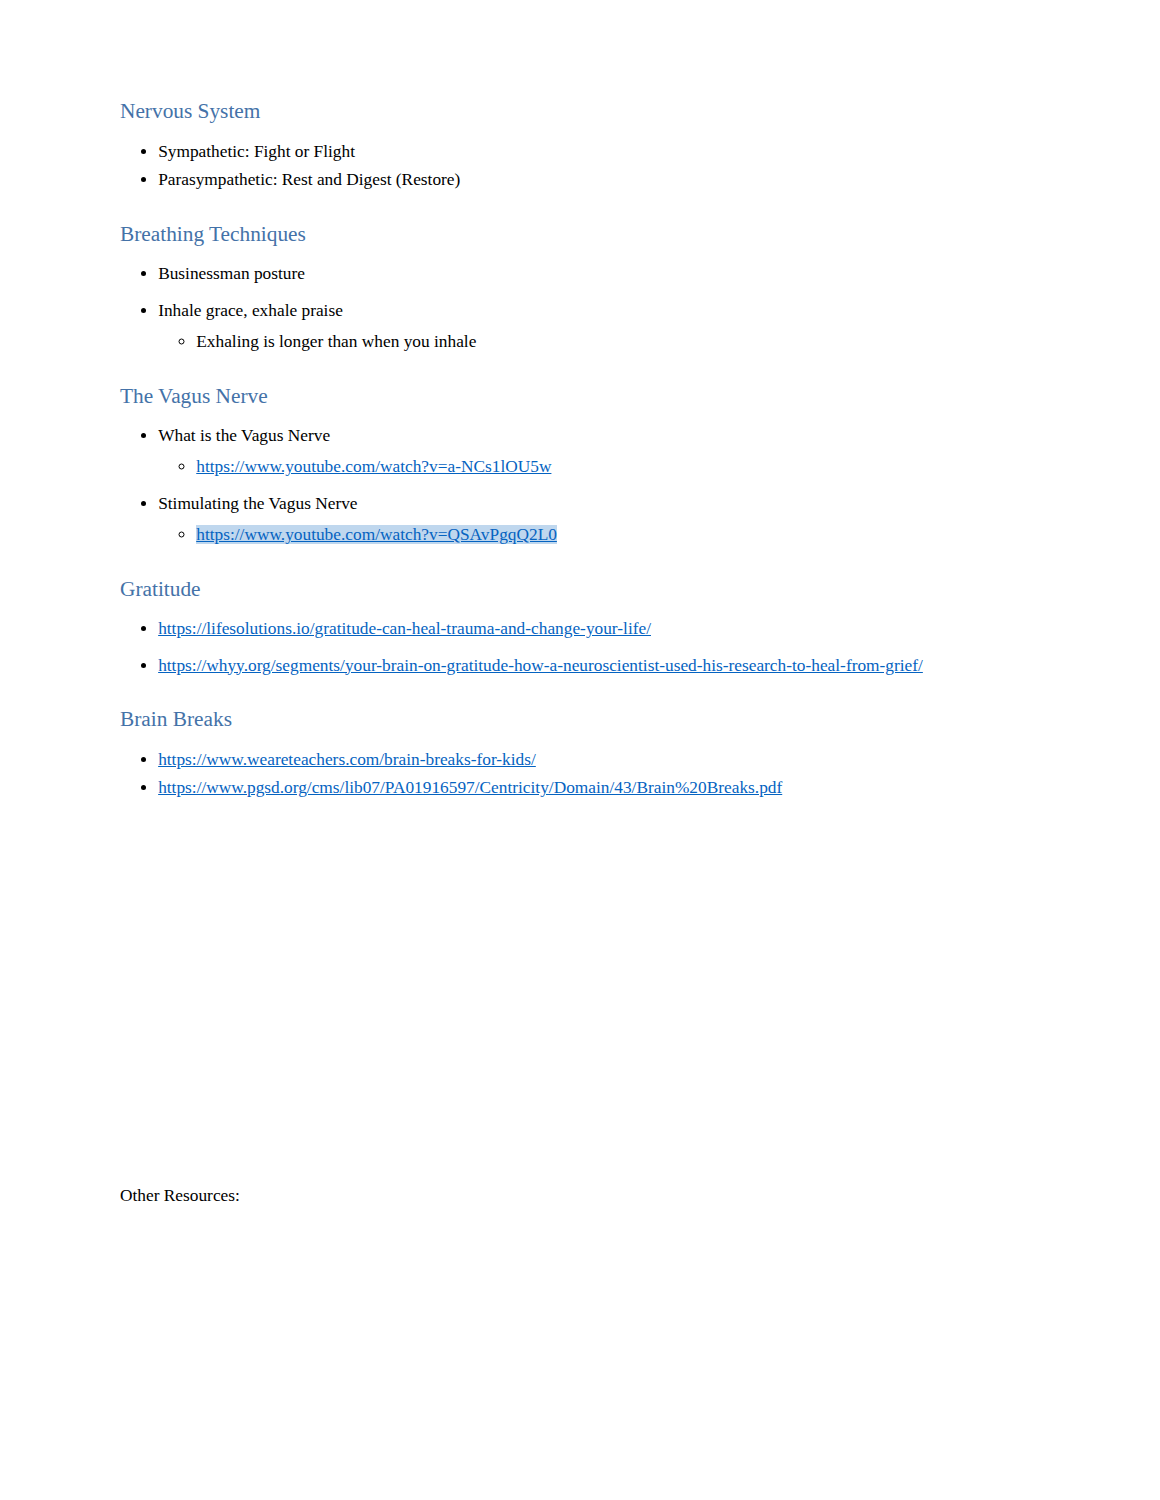Nervous System
Sympathetic: Fight or Flight
Parasympathetic: Rest and Digest (Restore)
Breathing Techniques
Businessman posture
Inhale grace, exhale praise
Exhaling is longer than when you inhale
The Vagus Nerve
What is the Vagus Nerve
https://www.youtube.com/watch?v=a-NCs1lOU5w
Stimulating the Vagus Nerve
https://www.youtube.com/watch?v=QSAvPgqQ2L0
Gratitude
https://lifesolutions.io/gratitude-can-heal-trauma-and-change-your-life/
https://whyy.org/segments/your-brain-on-gratitude-how-a-neuroscientist-used-his-research-to-heal-from-grief/
Brain Breaks
https://www.weareteachers.com/brain-breaks-for-kids/
https://www.pgsd.org/cms/lib07/PA01916597/Centricity/Domain/43/Brain%20Breaks.pdf
Other Resources: